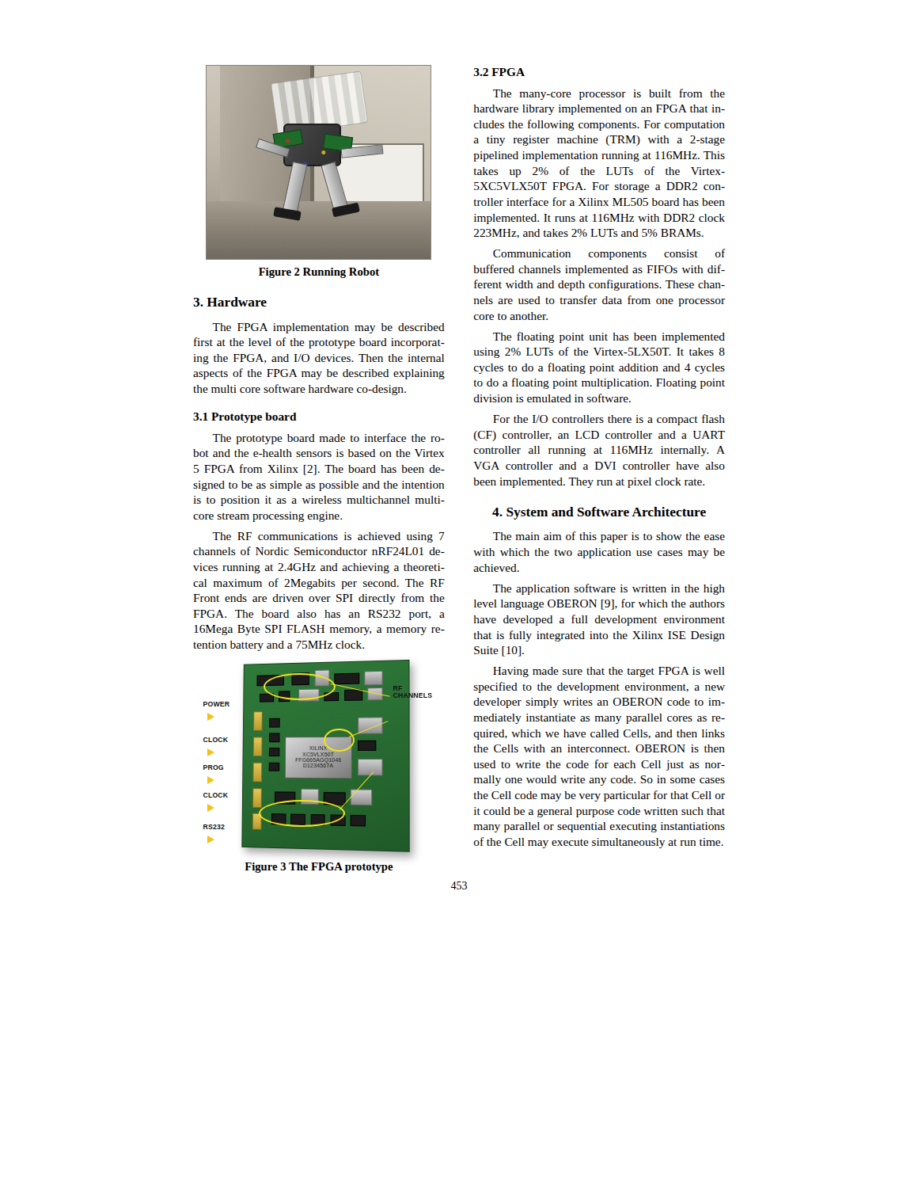Figure 2 Running Robot
3. Hardware
The FPGA implementation may be described first at the level of the prototype board incorporating the FPGA, and I/O devices. Then the internal aspects of the FPGA may be described explaining the multi core software hardware co-design.
3.1 Prototype board
The prototype board made to interface the robot and the e-health sensors is based on the Virtex 5 FPGA from Xilinx [2]. The board has been designed to be as simple as possible and the intention is to position it as a wireless multichannel multi-core stream processing engine.
The RF communications is achieved using 7 channels of Nordic Semiconductor nRF24L01 devices running at 2.4GHz and achieving a theoretical maximum of 2Megabits per second. The RF Front ends are driven over SPI directly from the FPGA. The board also has an RS232 port, a 16Mega Byte SPI FLASH memory, a memory retention battery and a 75MHz clock.
XILINX
XC5VLX50T
FFG665AGQ1046
D1234567A
RF
CHANNELS
POWER
CLOCK
PROG
CLOCK
RS232
Figure 3 The FPGA prototype
3.2 FPGA
The many-core processor is built from the hardware library implemented on an FPGA that includes the following components. For computation a tiny register machine (TRM) with a 2-stage pipelined implementation running at 116MHz. This takes up 2% of the LUTs of the Virtex-5XC5VLX50T FPGA. For storage a DDR2 controller interface for a Xilinx ML505 board has been implemented. It runs at 116MHz with DDR2 clock 223MHz, and takes 2% LUTs and 5% BRAMs.
Communication components consist of buffered channels implemented as FIFOs with different width and depth configurations. These channels are used to transfer data from one processor core to another.
The floating point unit has been implemented using 2% LUTs of the Virtex-5LX50T. It takes 8 cycles to do a floating point addition and 4 cycles to do a floating point multiplication. Floating point division is emulated in software.
For the I/O controllers there is a compact flash (CF) controller, an LCD controller and a UART controller all running at 116MHz internally. A VGA controller and a DVI controller have also been implemented. They run at pixel clock rate.
4. System and Software Architecture
The main aim of this paper is to show the ease with which the two application use cases may be achieved.
The application software is written in the high level language OBERON [9], for which the authors have developed a full development environment that is fully integrated into the Xilinx ISE Design Suite [10].
Having made sure that the target FPGA is well specified to the development environment, a new developer simply writes an OBERON code to immediately instantiate as many parallel cores as required, which we have called Cells, and then links the Cells with an interconnect. OBERON is then used to write the code for each Cell just as normally one would write any code. So in some cases the Cell code may be very particular for that Cell or it could be a general purpose code written such that many parallel or sequential executing instantiations of the Cell may execute simultaneously at run time.
453